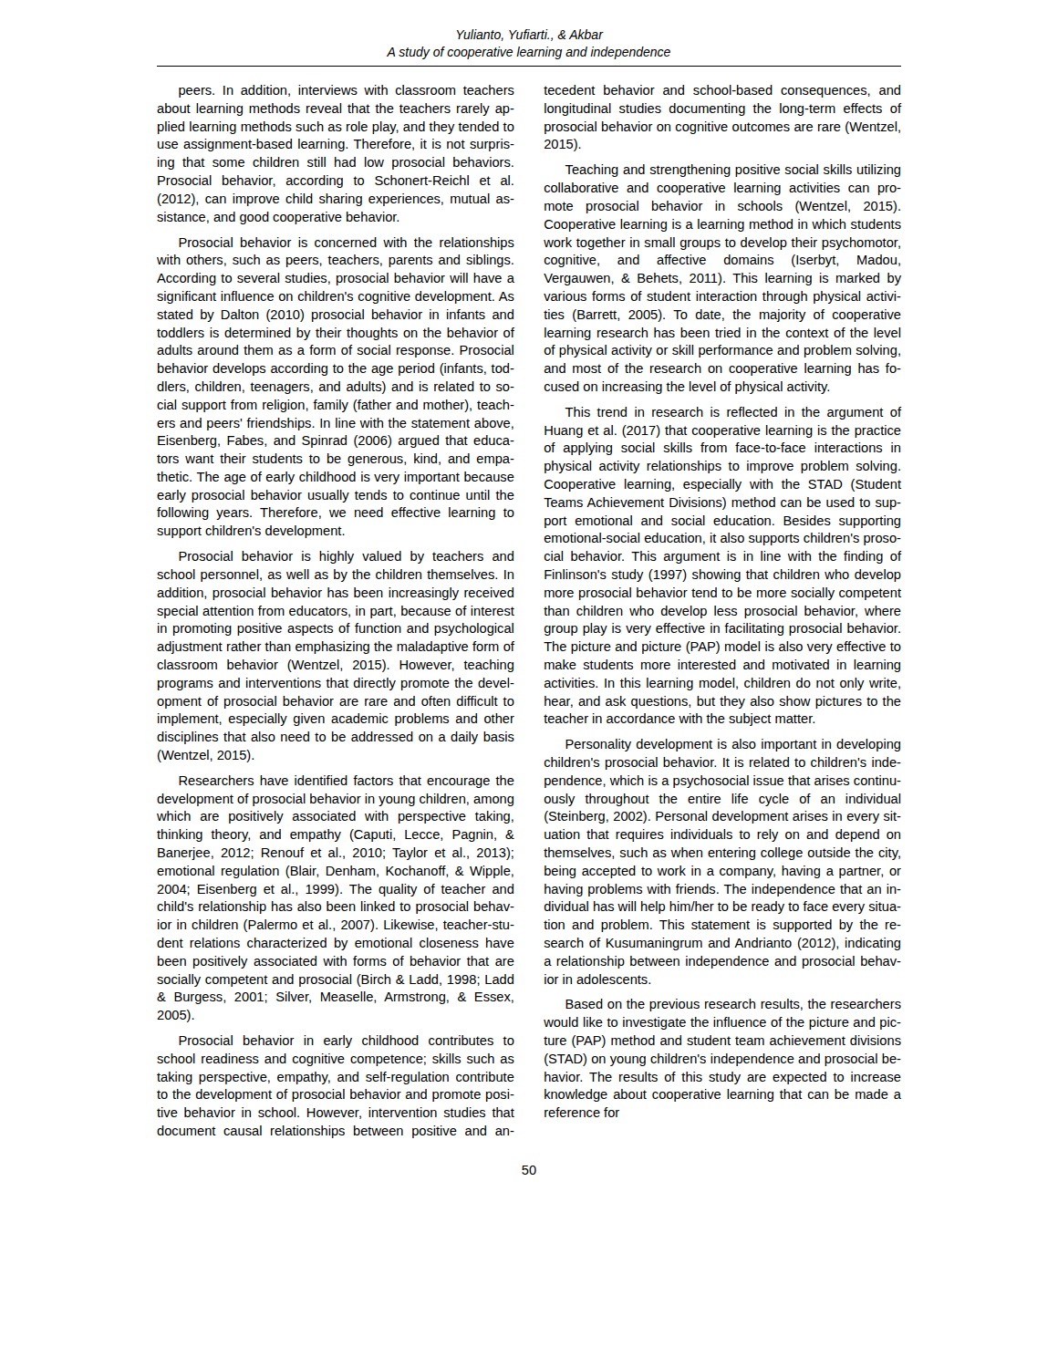Yulianto, Yufiarti., & Akbar A study of cooperative learning and independence
peers. In addition, interviews with classroom teachers about learning methods reveal that the teachers rarely applied learning methods such as role play, and they tended to use assignment-based learning. Therefore, it is not surprising that some children still had low prosocial behaviors. Prosocial behavior, according to Schonert-Reichl et al. (2012), can improve child sharing experiences, mutual assistance, and good cooperative behavior.
Prosocial behavior is concerned with the relationships with others, such as peers, teachers, parents and siblings. According to several studies, prosocial behavior will have a significant influence on children's cognitive development. As stated by Dalton (2010) prosocial behavior in infants and toddlers is determined by their thoughts on the behavior of adults around them as a form of social response. Prosocial behavior develops according to the age period (infants, toddlers, children, teenagers, and adults) and is related to social support from religion, family (father and mother), teachers and peers' friendships. In line with the statement above, Eisenberg, Fabes, and Spinrad (2006) argued that educators want their students to be generous, kind, and empathetic. The age of early childhood is very important because early prosocial behavior usually tends to continue until the following years. Therefore, we need effective learning to support children's development.
Prosocial behavior is highly valued by teachers and school personnel, as well as by the children themselves. In addition, prosocial behavior has been increasingly received special attention from educators, in part, because of interest in promoting positive aspects of function and psychological adjustment rather than emphasizing the maladaptive form of classroom behavior (Wentzel, 2015). However, teaching programs and interventions that directly promote the development of prosocial behavior are rare and often difficult to implement, especially given academic problems and other disciplines that also need to be addressed on a daily basis (Wentzel, 2015).
Researchers have identified factors that encourage the development of prosocial behavior in young children, among which are positively associated with perspective taking, thinking theory, and empathy (Caputi, Lecce, Pagnin, & Banerjee, 2012; Renouf et al., 2010; Taylor et al., 2013); emotional regulation (Blair, Denham, Kochanoff, & Wipple, 2004; Eisenberg et al., 1999). The quality of teacher and child's relationship has also been linked to prosocial behavior in children (Palermo et al., 2007). Likewise, teacher-student relations characterized by emotional closeness have been positively associated with forms of behavior that are socially competent and prosocial (Birch & Ladd, 1998; Ladd & Burgess, 2001; Silver, Measelle, Armstrong, & Essex, 2005).
Prosocial behavior in early childhood contributes to school readiness and cognitive competence; skills such as taking perspective, empathy, and self-regulation contribute to the development of prosocial behavior and promote positive behavior in school. However, intervention studies that document causal relationships between positive and antecedent behavior and school-based consequences, and longitudinal studies documenting the long-term effects of prosocial behavior on cognitive outcomes are rare (Wentzel, 2015).
Teaching and strengthening positive social skills utilizing collaborative and cooperative learning activities can promote prosocial behavior in schools (Wentzel, 2015). Cooperative learning is a learning method in which students work together in small groups to develop their psychomotor, cognitive, and affective domains (Iserbyt, Madou, Vergauwen, & Behets, 2011). This learning is marked by various forms of student interaction through physical activities (Barrett, 2005). To date, the majority of cooperative learning research has been tried in the context of the level of physical activity or skill performance and problem solving, and most of the research on cooperative learning has focused on increasing the level of physical activity.
This trend in research is reflected in the argument of Huang et al. (2017) that cooperative learning is the practice of applying social skills from face-to-face interactions in physical activity relationships to improve problem solving. Cooperative learning, especially with the STAD (Student Teams Achievement Divisions) method can be used to support emotional and social education. Besides supporting emotional-social education, it also supports children's prosocial behavior. This argument is in line with the finding of Finlinson's study (1997) showing that children who develop more prosocial behavior tend to be more socially competent than children who develop less prosocial behavior, where group play is very effective in facilitating prosocial behavior. The picture and picture (PAP) model is also very effective to make students more interested and motivated in learning activities. In this learning model, children do not only write, hear, and ask questions, but they also show pictures to the teacher in accordance with the subject matter.
Personality development is also important in developing children's prosocial behavior. It is related to children's independence, which is a psychosocial issue that arises continuously throughout the entire life cycle of an individual (Steinberg, 2002). Personal development arises in every situation that requires individuals to rely on and depend on themselves, such as when entering college outside the city, being accepted to work in a company, having a partner, or having problems with friends. The independence that an individual has will help him/her to be ready to face every situation and problem. This statement is supported by the research of Kusumaningrum and Andrianto (2012), indicating a relationship between independence and prosocial behavior in adolescents.
Based on the previous research results, the researchers would like to investigate the influence of the picture and picture (PAP) method and student team achievement divisions (STAD) on young children's independence and prosocial behavior. The results of this study are expected to increase knowledge about cooperative learning that can be made a reference for
50